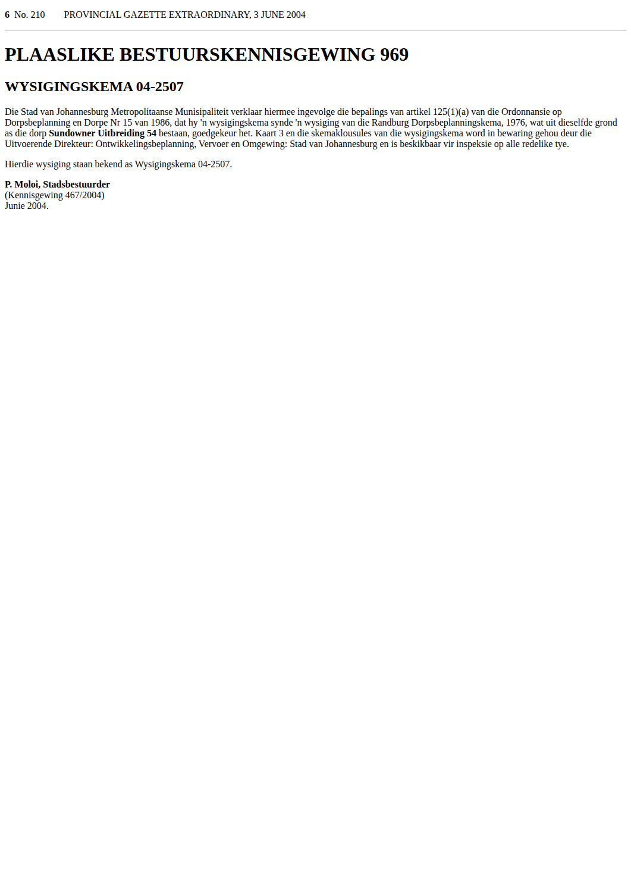6 No. 210 PROVINCIAL GAZETTE EXTRAORDINARY, 3 JUNE 2004
PLAASLIKE BESTUURSKENNISGEWING 969
WYSIGINGSKEMA 04-2507
Die Stad van Johannesburg Metropolitaanse Munisipaliteit verklaar hiermee ingevolge die bepalings van artikel 125(1)(a) van die Ordonnansie op Dorpsbeplanning en Dorpe Nr 15 van 1986, dat hy 'n wysigingskema synde 'n wysiging van die Randburg Dorpsbeplanningskema, 1976, wat uit dieselfde grond as die dorp Sundowner Uitbreiding 54 bestaan, goedgekeur het. Kaart 3 en die skemaklousules van die wysigingskema word in bewaring gehou deur die Uitvoerende Direkteur: Ontwikkelingsbeplanning, Vervoer en Omgewing: Stad van Johannesburg en is beskikbaar vir inspeksie op alle redelike tye.
Hierdie wysiging staan bekend as Wysigingskema 04-2507.
P. Moloi, Stadsbestuurder
(Kennisgewing 467/2004)
Junie 2004.